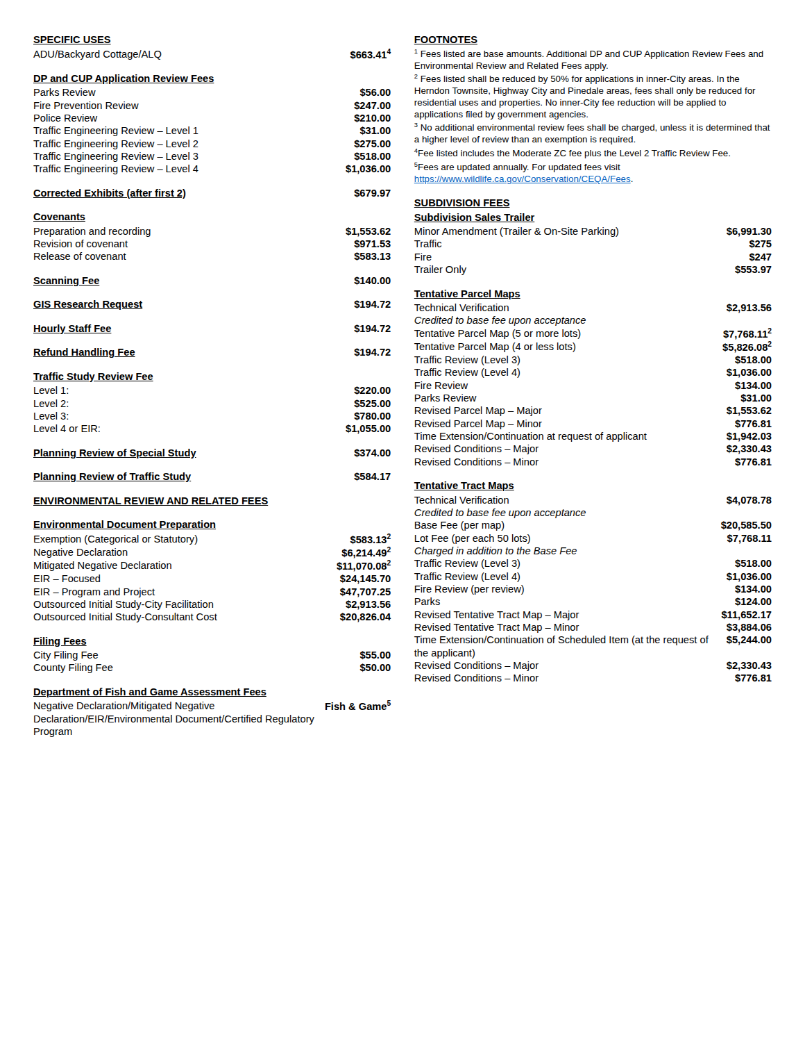SPECIFIC USES
| ADU/Backyard Cottage/ALQ | $663.41 4 |
DP and CUP Application Review Fees
| Parks Review | $56.00 |
| Fire Prevention Review | $247.00 |
| Police Review | $210.00 |
| Traffic Engineering Review – Level 1 | $31.00 |
| Traffic Engineering Review – Level 2 | $275.00 |
| Traffic Engineering Review – Level 3 | $518.00 |
| Traffic Engineering Review – Level 4 | $1,036.00 |
| Corrected Exhibits (after first 2) | $679.97 |
Covenants
| Preparation and recording | $1,553.62 |
| Revision of covenant | $971.53 |
| Release of covenant | $583.13 |
| Scanning Fee | $140.00 |
| GIS Research Request | $194.72 |
| Hourly Staff Fee | $194.72 |
| Refund Handling Fee | $194.72 |
Traffic Study Review Fee
| Level 1: | $220.00 |
| Level 2: | $525.00 |
| Level 3: | $780.00 |
| Level 4 or EIR: | $1,055.00 |
| Planning Review of Special Study | $374.00 |
| Planning Review of Traffic Study | $584.17 |
ENVIRONMENTAL REVIEW AND RELATED FEES
Environmental Document Preparation
| Exemption (Categorical or Statutory) | $583.13 2 |
| Negative Declaration | $6,214.49 2 |
| Mitigated Negative Declaration | $11,070.08 2 |
| EIR – Focused | $24,145.70 |
| EIR – Program and Project | $47,707.25 |
| Outsourced Initial Study-City Facilitation | $2,913.56 |
| Outsourced Initial Study-Consultant Cost | $20,826.04 |
Filing Fees
| City Filing Fee | $55.00 |
| County Filing Fee | $50.00 |
Department of Fish and Game Assessment Fees
| Negative Declaration/Mitigated Negative Declaration/EIR/Environmental Document/Certified Regulatory Program | Fish & Game 5 |
FOOTNOTES
1 Fees listed are base amounts. Additional DP and CUP Application Review Fees and Environmental Review and Related Fees apply.
2 Fees listed shall be reduced by 50% for applications in inner-City areas. In the Herndon Townsite, Highway City and Pinedale areas, fees shall only be reduced for residential uses and properties. No inner-City fee reduction will be applied to applications filed by government agencies.
3 No additional environmental review fees shall be charged, unless it is determined that a higher level of review than an exemption is required.
4Fee listed includes the Moderate ZC fee plus the Level 2 Traffic Review Fee.
5Fees are updated annually. For updated fees visit https://www.wildlife.ca.gov/Conservation/CEQA/Fees.
SUBDIVISION FEES
Subdivision Sales Trailer
| Minor Amendment (Trailer & On-Site Parking) | $6,991.30 |
| Traffic | $275 |
| Fire | $247 |
| Trailer Only | $553.97 |
Tentative Parcel Maps
| Technical Verification | $2,913.56 |
| Credited to base fee upon acceptance |
| Tentative Parcel Map (5 or more lots) | $7,768.11 2 |
| Tentative Parcel Map (4 or less lots) | $5,826.08 2 |
| Traffic Review (Level 3) | $518.00 |
| Traffic Review (Level 4) | $1,036.00 |
| Fire Review | $134.00 |
| Parks Review | $31.00 |
| Revised Parcel Map – Major | $1,553.62 |
| Revised Parcel Map – Minor | $776.81 |
| Time Extension/Continuation at request of applicant | $1,942.03 |
| Revised Conditions – Major | $2,330.43 |
| Revised Conditions – Minor | $776.81 |
Tentative Tract Maps
| Technical Verification | $4,078.78 |
| Credited to base fee upon acceptance |
| Base Fee (per map) | $20,585.50 |
| Lot Fee (per each 50 lots) | $7,768.11 |
| Charged in addition to the Base Fee |
| Traffic Review (Level 3) | $518.00 |
| Traffic Review (Level 4) | $1,036.00 |
| Fire Review (per review) | $134.00 |
| Parks | $124.00 |
| Revised Tentative Tract Map – Major | $11,652.17 |
| Revised Tentative Tract Map – Minor | $3,884.06 |
| Time Extension/Continuation of Scheduled Item (at the request of the applicant) | $5,244.00 |
| Revised Conditions – Major | $2,330.43 |
| Revised Conditions – Minor | $776.81 |